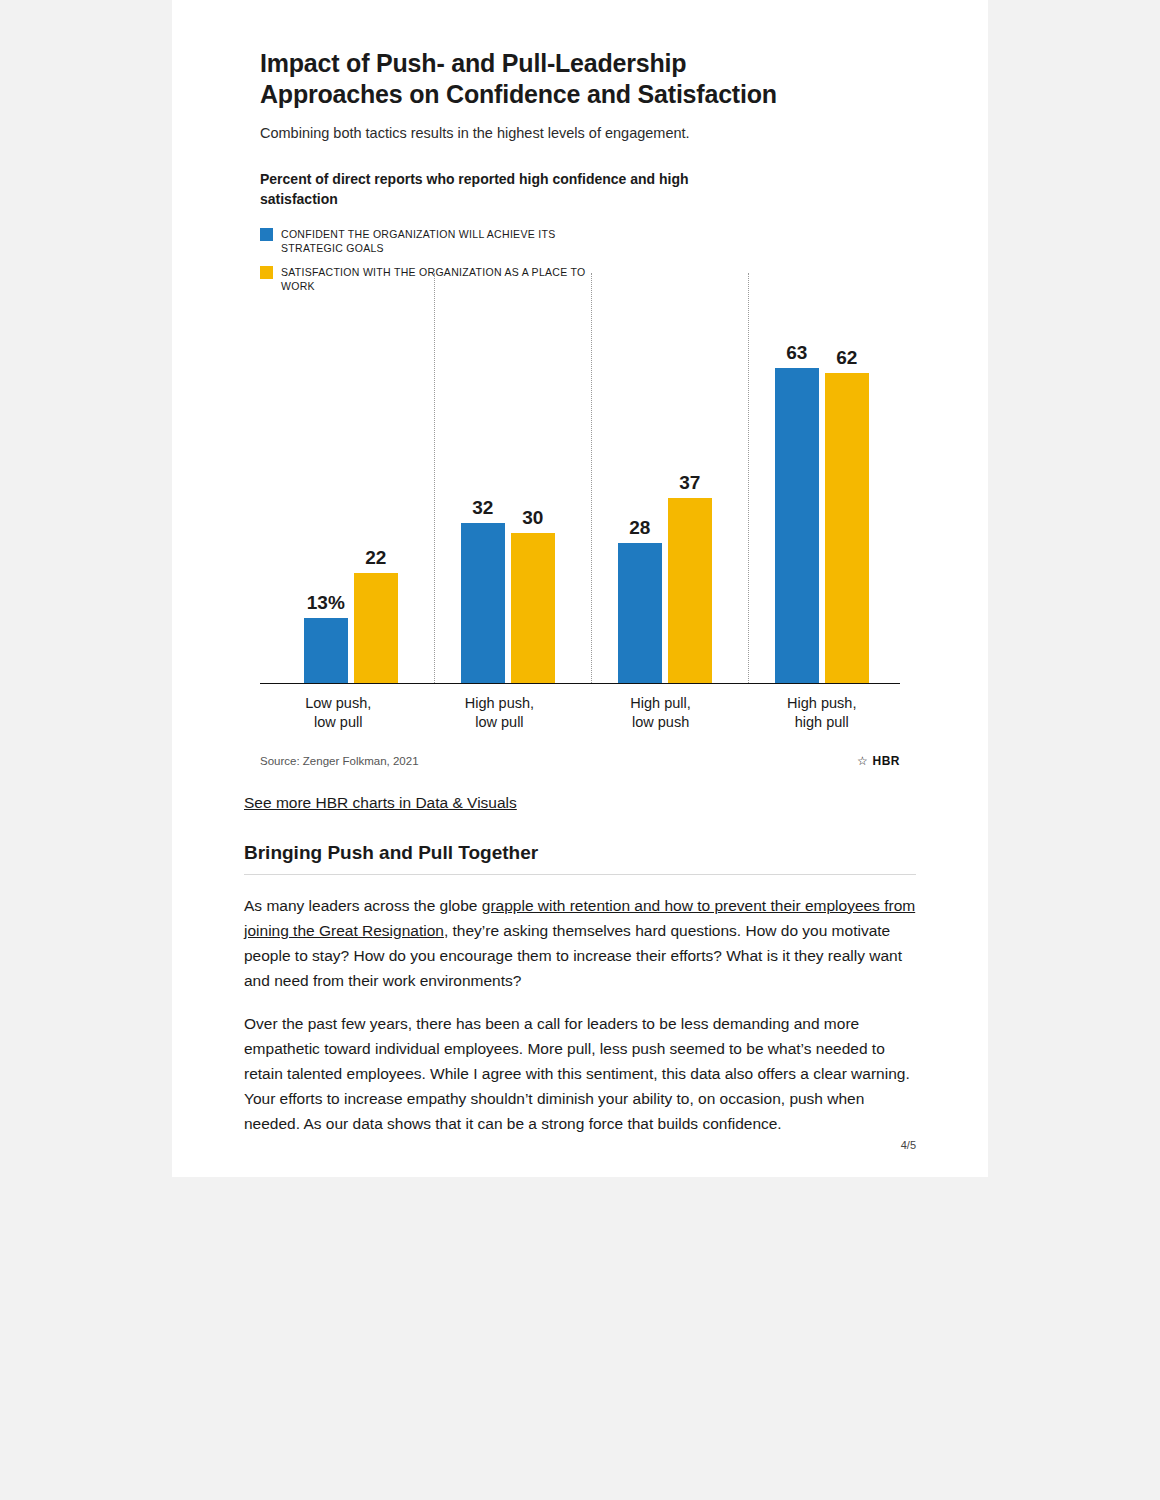Impact of Push- and Pull-Leadership Approaches on Confidence and Satisfaction
Combining both tactics results in the highest levels of engagement.
Percent of direct reports who reported high confidence and high satisfaction
Confident the organization will achieve its strategic goals
Satisfaction with the organization as a place to work
13%
22
32
30
28
37
63
62
Low push,
low pull
High push,
low pull
High pull,
low push
High push,
high pull
Source: Zenger Folkman, 2021 HBR
See more HBR charts in Data & Visuals
Bringing Push and Pull Together
As many leaders across the globe grapple with retention and how to prevent their employees from joining the Great Resignation, they’re asking themselves hard questions. How do you motivate people to stay? How do you encourage them to increase their efforts? What is it they really want and need from their work environments?
Over the past few years, there has been a call for leaders to be less demanding and more empathetic toward individual employees. More pull, less push seemed to be what’s needed to retain talented employees. While I agree with this sentiment, this data also offers a clear warning. Your efforts to increase empathy shouldn’t diminish your ability to, on occasion, push when needed. As our data shows that it can be a strong force that builds confidence.
4/5